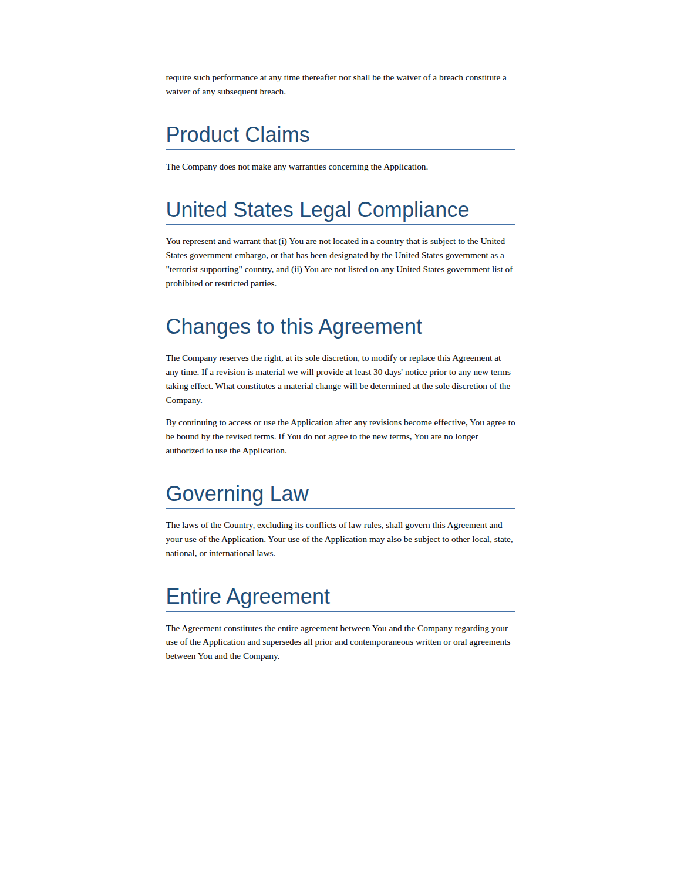require such performance at any time thereafter nor shall be the waiver of a breach constitute a waiver of any subsequent breach.
Product Claims
The Company does not make any warranties concerning the Application.
United States Legal Compliance
You represent and warrant that (i) You are not located in a country that is subject to the United States government embargo, or that has been designated by the United States government as a "terrorist supporting" country, and (ii) You are not listed on any United States government list of prohibited or restricted parties.
Changes to this Agreement
The Company reserves the right, at its sole discretion, to modify or replace this Agreement at any time. If a revision is material we will provide at least 30 days' notice prior to any new terms taking effect. What constitutes a material change will be determined at the sole discretion of the Company.
By continuing to access or use the Application after any revisions become effective, You agree to be bound by the revised terms. If You do not agree to the new terms, You are no longer authorized to use the Application.
Governing Law
The laws of the Country, excluding its conflicts of law rules, shall govern this Agreement and your use of the Application. Your use of the Application may also be subject to other local, state, national, or international laws.
Entire Agreement
The Agreement constitutes the entire agreement between You and the Company regarding your use of the Application and supersedes all prior and contemporaneous written or oral agreements between You and the Company.